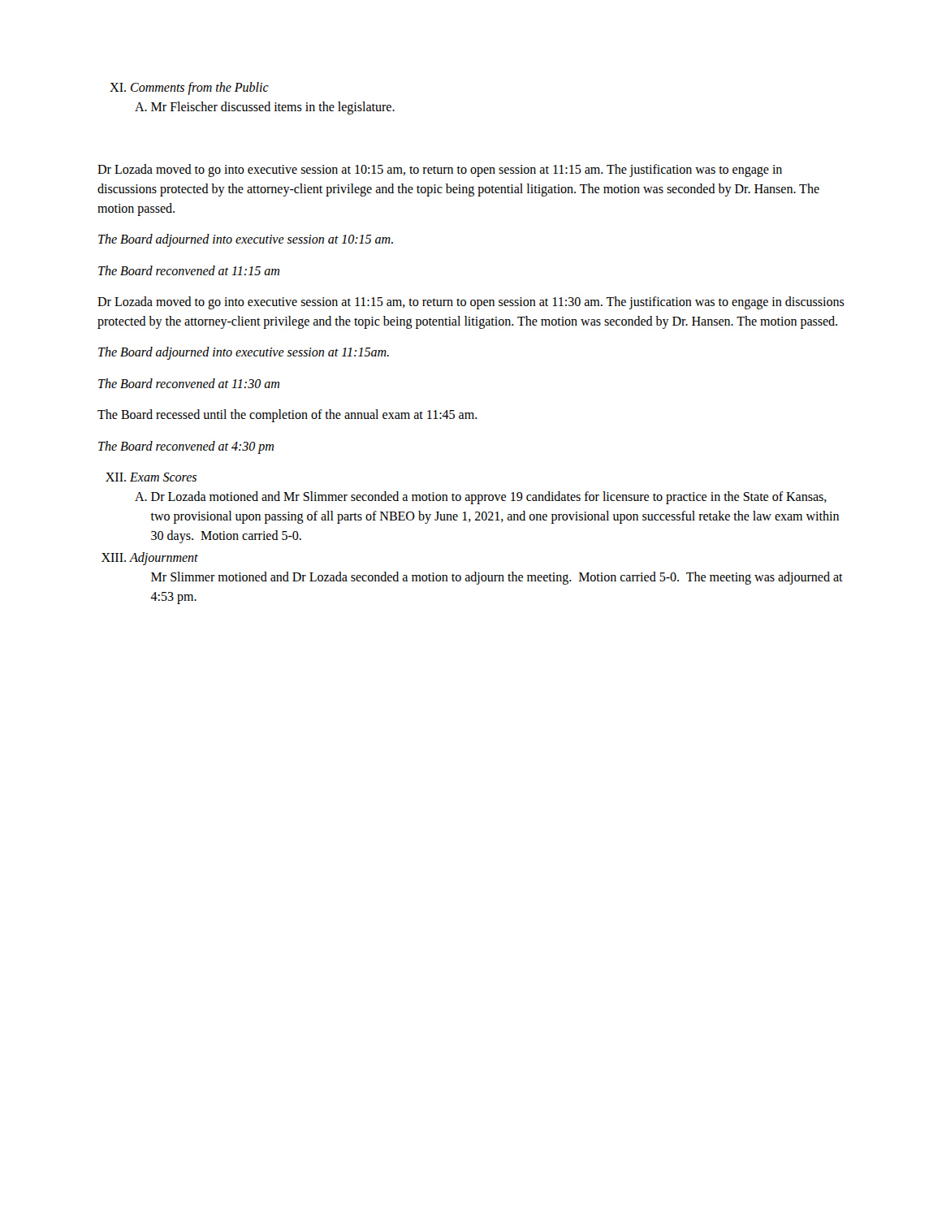Comments from the Public
Mr Fleischer discussed items in the legislature.
Dr Lozada moved to go into executive session at 10:15 am, to return to open session at 11:15 am. The justification was to engage in discussions protected by the attorney-client privilege and the topic being potential litigation. The motion was seconded by Dr. Hansen. The motion passed.
The Board adjourned into executive session at 10:15 am.
The Board reconvened at 11:15 am
Dr Lozada moved to go into executive session at 11:15 am, to return to open session at 11:30 am. The justification was to engage in discussions protected by the attorney-client privilege and the topic being potential litigation. The motion was seconded by Dr. Hansen. The motion passed.
The Board adjourned into executive session at 11:15am.
The Board reconvened at 11:30 am
The Board recessed until the completion of the annual exam at 11:45 am.
The Board reconvened at 4:30 pm
Exam Scores
Dr Lozada motioned and Mr Slimmer seconded a motion to approve 19 candidates for licensure to practice in the State of Kansas, two provisional upon passing of all parts of NBEO by June 1, 2021, and one provisional upon successful retake the law exam within 30 days. Motion carried 5-0.
Adjournment
Mr Slimmer motioned and Dr Lozada seconded a motion to adjourn the meeting. Motion carried 5-0. The meeting was adjourned at 4:53 pm.